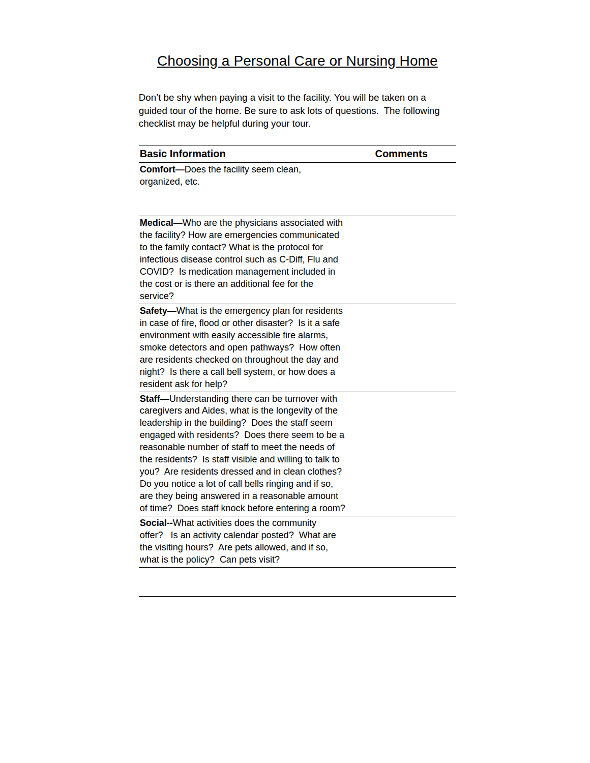Choosing a Personal Care or Nursing Home
Don’t be shy when paying a visit to the facility. You will be taken on a guided tour of the home. Be sure to ask lots of questions. The following checklist may be helpful during your tour.
| Basic Information | Comments |
| --- | --- |
| Comfort— Does the facility seem clean, organized, etc. | |
| Medical— Who are the physicians associated with the facility? How are emergencies communicated to the family contact? What is the protocol for infectious disease control such as C-Diff, Flu and COVID? Is medication management included in the cost or is there an additional fee for the service? | |
| Safety— What is the emergency plan for residents in case of fire, flood or other disaster? Is it a safe environment with easily accessible fire alarms, smoke detectors and open pathways? How often are residents checked on throughout the day and night? Is there a call bell system, or how does a resident ask for help? | |
| Staff— Understanding there can be turnover with caregivers and Aides, what is the longevity of the leadership in the building? Does the staff seem engaged with residents? Does there seem to be a reasonable number of staff to meet the needs of the residents? Is staff visible and willing to talk to you? Are residents dressed and in clean clothes? Do you notice a lot of call bells ringing and if so, are they being answered in a reasonable amount of time? Does staff knock before entering a room? | |
| Social-- What activities does the community offer? Is an activity calendar posted? What are the visiting hours? Are pets allowed, and if so, what is the policy? Can pets visit? | |